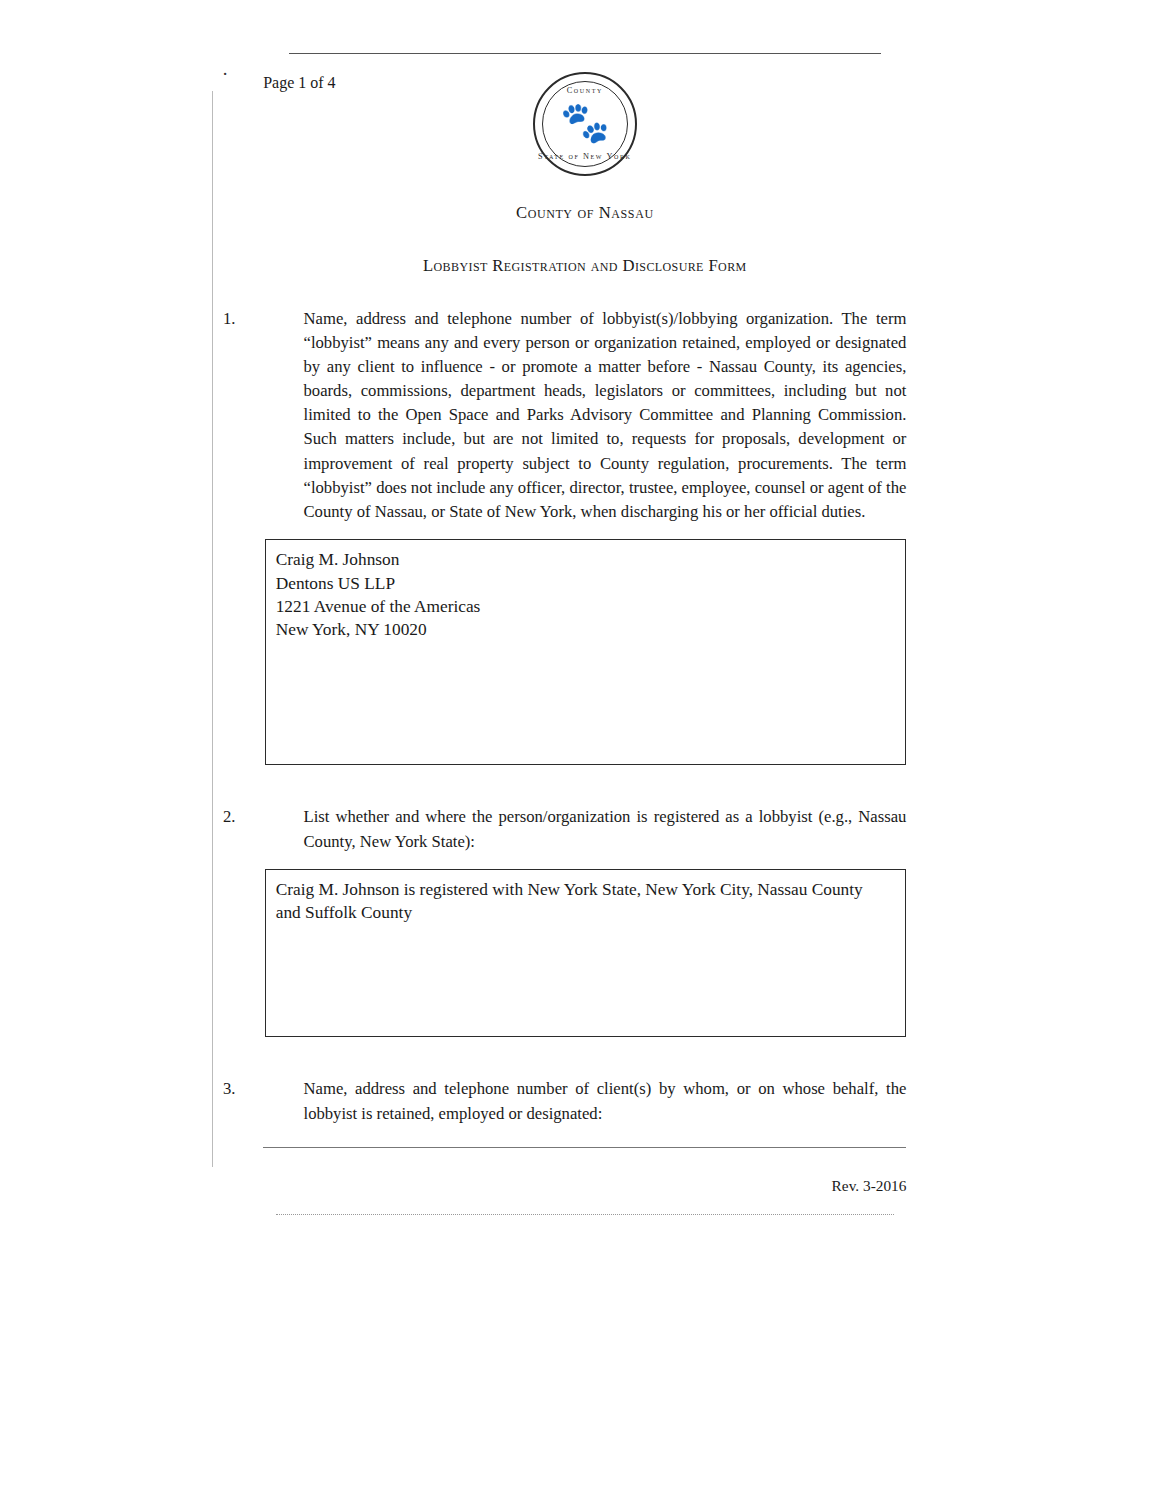·
Page 1 of 4
County 🐾 State of New York
County of Nassau
Lobbyist Registration and Disclosure Form
1. Name, address and telephone number of lobbyist(s)/lobbying organization. The term “lobbyist” means any and every person or organization retained, employed or designated by any client to influence - or promote a matter before - Nassau County, its agencies, boards, commissions, department heads, legislators or committees, including but not limited to the Open Space and Parks Advisory Committee and Planning Commission. Such matters include, but are not limited to, requests for proposals, development or improvement of real property subject to County regulation, procurements. The term “lobbyist” does not include any officer, director, trustee, employee, counsel or agent of the County of Nassau, or State of New York, when discharging his or her official duties.
Craig M. Johnson Dentons US LLP 1221 Avenue of the Americas New York, NY 10020
2. List whether and where the person/organization is registered as a lobbyist (e.g., Nassau County, New York State):
Craig M. Johnson is registered with New York State, New York City, Nassau County and Suffolk County
3. Name, address and telephone number of client(s) by whom, or on whose behalf, the lobbyist is retained, employed or designated:
Rev. 3-2016